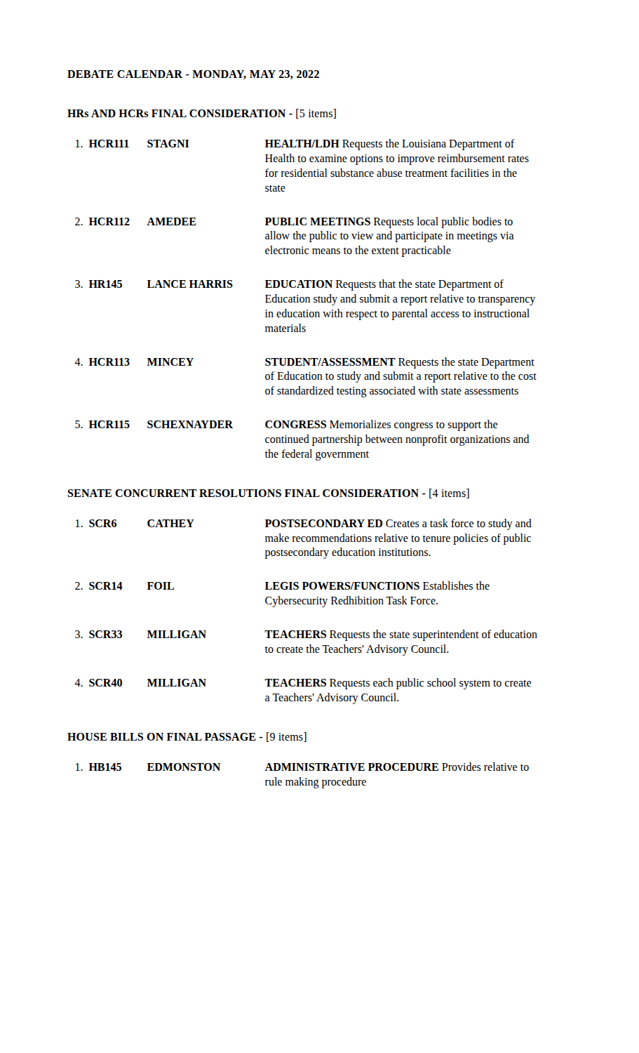DEBATE CALENDAR - MONDAY, MAY 23, 2022
HRs AND HCRs FINAL CONSIDERATION - [5 items]
1.
HCR111
STAGNI
HEALTH/LDH Requests the Louisiana Department of Health to examine options to improve reimbursement rates for residential substance abuse treatment facilities in the state
2.
HCR112
AMEDEE
PUBLIC MEETINGS Requests local public bodies to allow the public to view and participate in meetings via electronic means to the extent practicable
3.
HR145
LANCE HARRIS
EDUCATION Requests that the state Department of Education study and submit a report relative to transparency in education with respect to parental access to instructional materials
4.
HCR113
MINCEY
STUDENT/ASSESSMENT Requests the state Department of Education to study and submit a report relative to the cost of standardized testing associated with state assessments
5.
HCR115
SCHEXNAYDER
CONGRESS Memorializes congress to support the continued partnership between nonprofit organizations and the federal government
SENATE CONCURRENT RESOLUTIONS FINAL CONSIDERATION - [4 items]
1.
SCR6
CATHEY
POSTSECONDARY ED Creates a task force to study and make recommendations relative to tenure policies of public postsecondary education institutions.
2.
SCR14
FOIL
LEGIS POWERS/FUNCTIONS Establishes the Cybersecurity Redhibition Task Force.
3.
SCR33
MILLIGAN
TEACHERS Requests the state superintendent of education to create the Teachers' Advisory Council.
4.
SCR40
MILLIGAN
TEACHERS Requests each public school system to create a Teachers' Advisory Council.
HOUSE BILLS ON FINAL PASSAGE - [9 items]
1.
HB145
EDMONSTON
ADMINISTRATIVE PROCEDURE Provides relative to rule making procedure